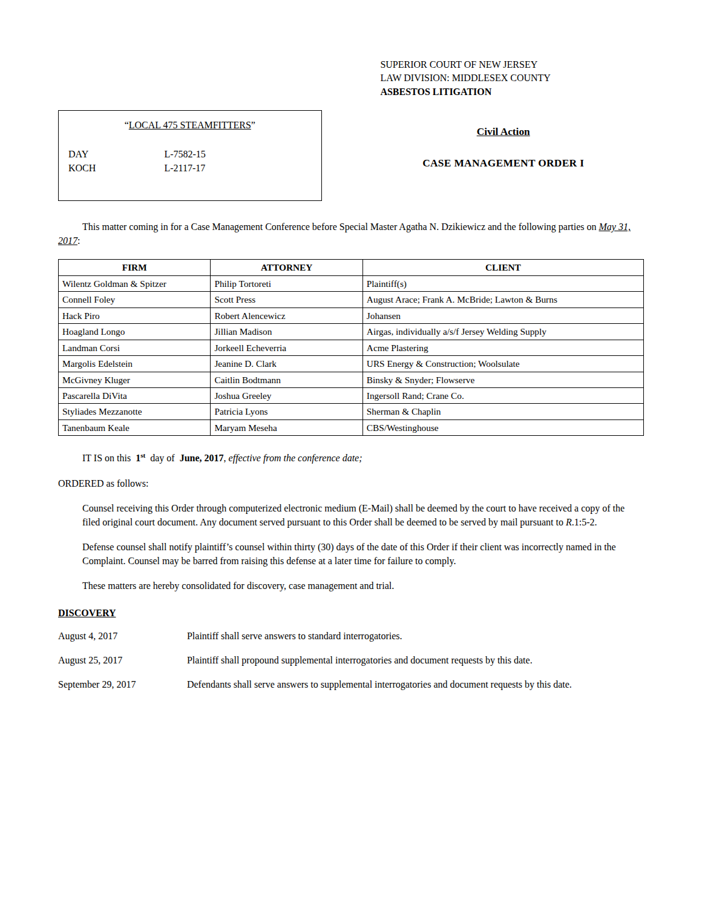SUPERIOR COURT OF NEW JERSEY
LAW DIVISION: MIDDLESEX COUNTY
ASBESTOS LITIGATION
“LOCAL 475 STEAMFITTERS”
| DAY | L-7582-15 |
| KOCH | L-2117-17 |
Civil Action
CASE MANAGEMENT ORDER I
This matter coming in for a Case Management Conference before Special Master Agatha N. Dzikiewicz and the following parties on May 31, 2017:
| FIRM | ATTORNEY | CLIENT |
| --- | --- | --- |
| Wilentz Goldman & Spitzer | Philip Tortoreti | Plaintiff(s) |
| Connell Foley | Scott Press | August Arace; Frank A. McBride; Lawton & Burns |
| Hack Piro | Robert Alencewicz | Johansen |
| Hoagland Longo | Jillian Madison | Airgas, individually a/s/f Jersey Welding Supply |
| Landman Corsi | Jorkeell Echeverria | Acme Plastering |
| Margolis Edelstein | Jeanine D. Clark | URS Energy & Construction; Woolsulate |
| McGivney Kluger | Caitlin Bodtmann | Binsky & Snyder; Flowserve |
| Pascarella DiVita | Joshua Greeley | Ingersoll Rand; Crane Co. |
| Styliades Mezzanotte | Patricia Lyons | Sherman & Chaplin |
| Tanenbaum Keale | Maryam Meseha | CBS/Westinghouse |
IT IS on this 1st day of June, 2017, effective from the conference date;
ORDERED as follows:
Counsel receiving this Order through computerized electronic medium (E-Mail) shall be deemed by the court to have received a copy of the filed original court document. Any document served pursuant to this Order shall be deemed to be served by mail pursuant to R.1:5-2.
Defense counsel shall notify plaintiff’s counsel within thirty (30) days of the date of this Order if their client was incorrectly named in the Complaint. Counsel may be barred from raising this defense at a later time for failure to comply.
These matters are hereby consolidated for discovery, case management and trial.
DISCOVERY
| August 4, 2017 | Plaintiff shall serve answers to standard interrogatories. |
| August 25, 2017 | Plaintiff shall propound supplemental interrogatories and document requests by this date. |
| September 29, 2017 | Defendants shall serve answers to supplemental interrogatories and document requests by this date. |